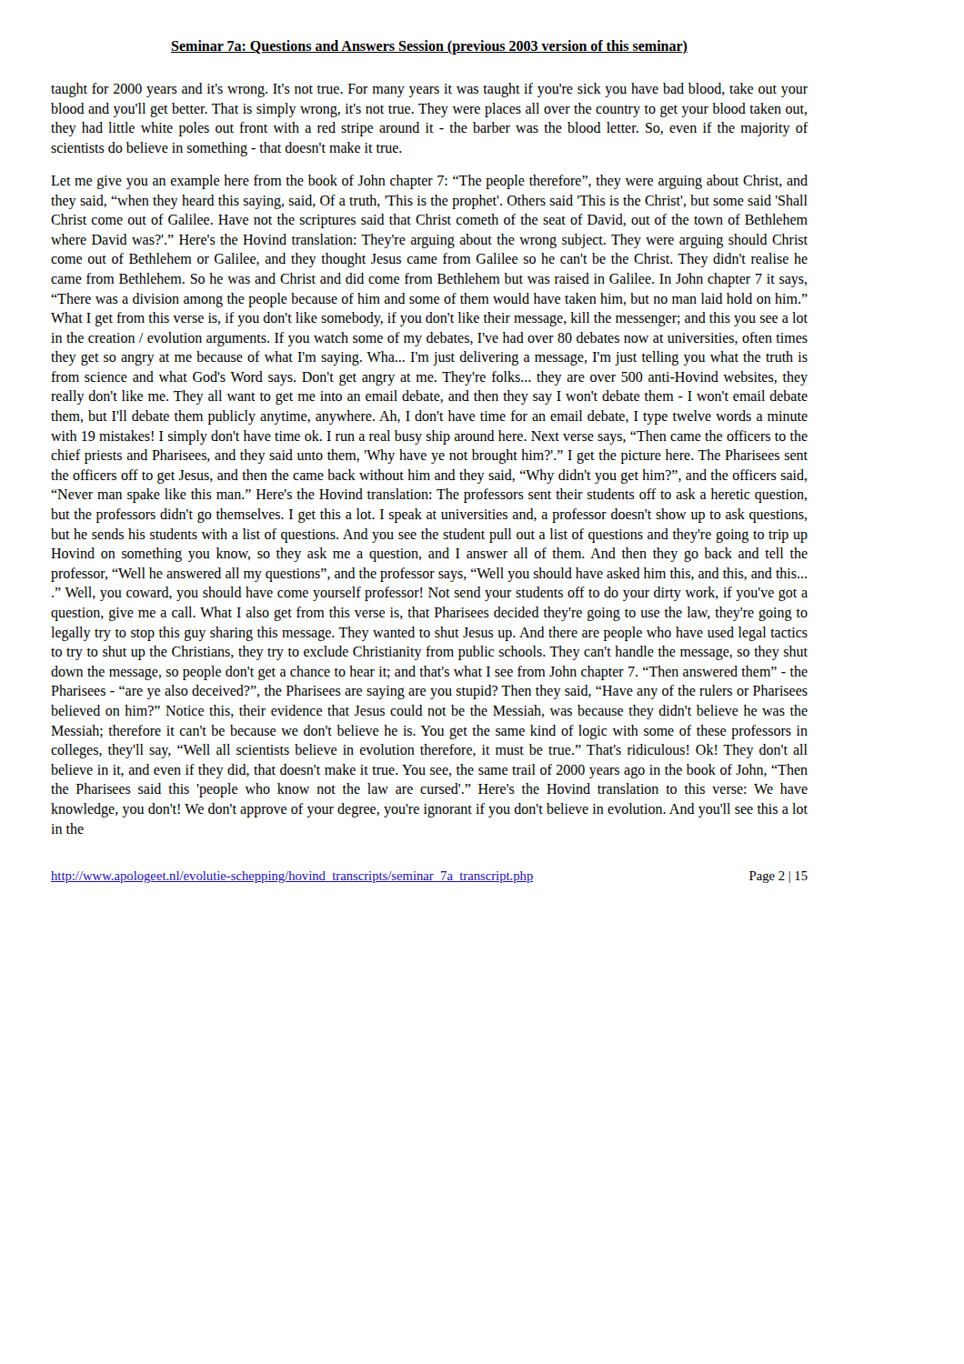Seminar 7a: Questions and Answers Session (previous 2003 version of this seminar)
taught for 2000 years and it's wrong. It's not true. For many years it was taught if you're sick you have bad blood, take out your blood and you'll get better. That is simply wrong, it's not true. They were places all over the country to get your blood taken out, they had little white poles out front with a red stripe around it - the barber was the blood letter. So, even if the majority of scientists do believe in something - that doesn't make it true.
Let me give you an example here from the book of John chapter 7: “The people therefore”, they were arguing about Christ, and they said, “when they heard this saying, said, Of a truth, 'This is the prophet'. Others said 'This is the Christ', but some said 'Shall Christ come out of Galilee. Have not the scriptures said that Christ cometh of the seat of David, out of the town of Bethlehem where David was?'.” Here's the Hovind translation: They're arguing about the wrong subject. They were arguing should Christ come out of Bethlehem or Galilee, and they thought Jesus came from Galilee so he can't be the Christ. They didn't realise he came from Bethlehem. So he was and Christ and did come from Bethlehem but was raised in Galilee. In John chapter 7 it says, “There was a division among the people because of him and some of them would have taken him, but no man laid hold on him.” What I get from this verse is, if you don't like somebody, if you don't like their message, kill the messenger; and this you see a lot in the creation / evolution arguments. If you watch some of my debates, I've had over 80 debates now at universities, often times they get so angry at me because of what I'm saying. Wha... I'm just delivering a message, I'm just telling you what the truth is from science and what God's Word says. Don't get angry at me. They're folks... they are over 500 anti-Hovind websites, they really don't like me. They all want to get me into an email debate, and then they say I won't debate them - I won't email debate them, but I'll debate them publicly anytime, anywhere. Ah, I don't have time for an email debate, I type twelve words a minute with 19 mistakes! I simply don't have time ok. I run a real busy ship around here. Next verse says, “Then came the officers to the chief priests and Pharisees, and they said unto them, 'Why have ye not brought him?'.” I get the picture here. The Pharisees sent the officers off to get Jesus, and then the came back without him and they said, “Why didn't you get him?”, and the officers said, “Never man spake like this man.” Here's the Hovind translation: The professors sent their students off to ask a heretic question, but the professors didn't go themselves. I get this a lot. I speak at universities and, a professor doesn't show up to ask questions, but he sends his students with a list of questions. And you see the student pull out a list of questions and they're going to trip up Hovind on something you know, so they ask me a question, and I answer all of them. And then they go back and tell the professor, “Well he answered all my questions”, and the professor says, “Well you should have asked him this, and this, and this... .” Well, you coward, you should have come yourself professor! Not send your students off to do your dirty work, if you've got a question, give me a call. What I also get from this verse is, that Pharisees decided they're going to use the law, they're going to legally try to stop this guy sharing this message. They wanted to shut Jesus up. And there are people who have used legal tactics to try to shut up the Christians, they try to exclude Christianity from public schools. They can't handle the message, so they shut down the message, so people don't get a chance to hear it; and that's what I see from John chapter 7. “Then answered them” - the Pharisees - “are ye also deceived?”, the Pharisees are saying are you stupid? Then they said, “Have any of the rulers or Pharisees believed on him?” Notice this, their evidence that Jesus could not be the Messiah, was because they didn't believe he was the Messiah; therefore it can't be because we don't believe he is. You get the same kind of logic with some of these professors in colleges, they'll say, “Well all scientists believe in evolution therefore, it must be true.” That's ridiculous! Ok! They don't all believe in it, and even if they did, that doesn't make it true. You see, the same trail of 2000 years ago in the book of John, “Then the Pharisees said this 'people who know not the law are cursed'.” Here's the Hovind translation to this verse: We have knowledge, you don't! We don't approve of your degree, you're ignorant if you don't believe in evolution. And you'll see this a lot in the
http://www.apologeet.nl/evolutie-schepping/hovind_transcripts/seminar_7a_transcript.php Page 2 | 15